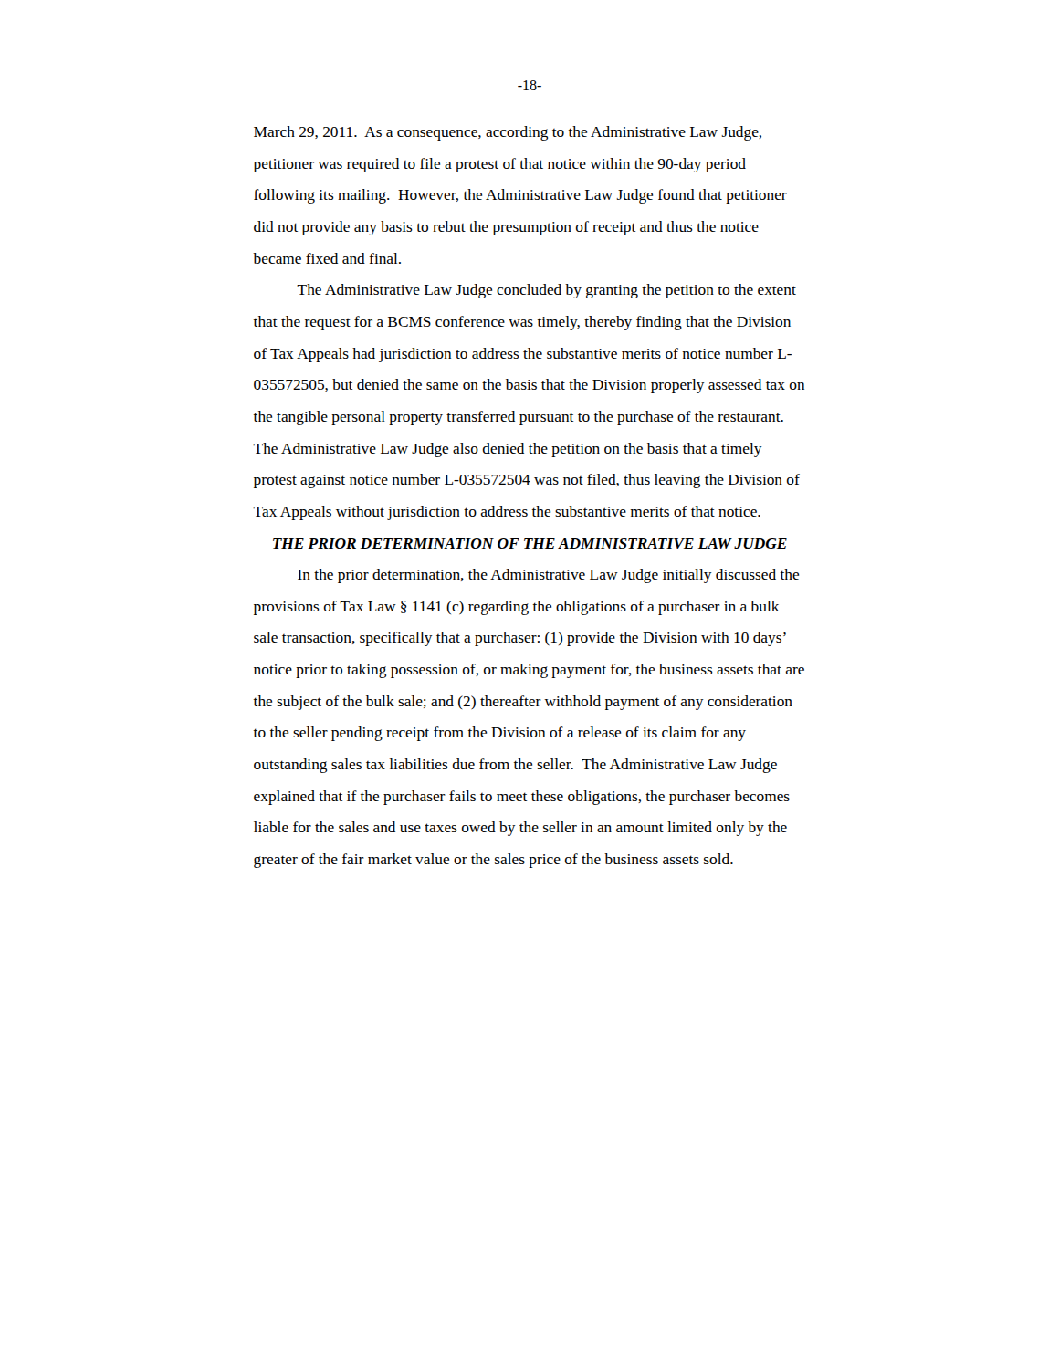-18-
March 29, 2011. As a consequence, according to the Administrative Law Judge, petitioner was required to file a protest of that notice within the 90-day period following its mailing. However, the Administrative Law Judge found that petitioner did not provide any basis to rebut the presumption of receipt and thus the notice became fixed and final.
The Administrative Law Judge concluded by granting the petition to the extent that the request for a BCMS conference was timely, thereby finding that the Division of Tax Appeals had jurisdiction to address the substantive merits of notice number L-035572505, but denied the same on the basis that the Division properly assessed tax on the tangible personal property transferred pursuant to the purchase of the restaurant. The Administrative Law Judge also denied the petition on the basis that a timely protest against notice number L-035572504 was not filed, thus leaving the Division of Tax Appeals without jurisdiction to address the substantive merits of that notice.
THE PRIOR DETERMINATION OF THE ADMINISTRATIVE LAW JUDGE
In the prior determination, the Administrative Law Judge initially discussed the provisions of Tax Law § 1141 (c) regarding the obligations of a purchaser in a bulk sale transaction, specifically that a purchaser: (1) provide the Division with 10 days’ notice prior to taking possession of, or making payment for, the business assets that are the subject of the bulk sale; and (2) thereafter withhold payment of any consideration to the seller pending receipt from the Division of a release of its claim for any outstanding sales tax liabilities due from the seller. The Administrative Law Judge explained that if the purchaser fails to meet these obligations, the purchaser becomes liable for the sales and use taxes owed by the seller in an amount limited only by the greater of the fair market value or the sales price of the business assets sold.